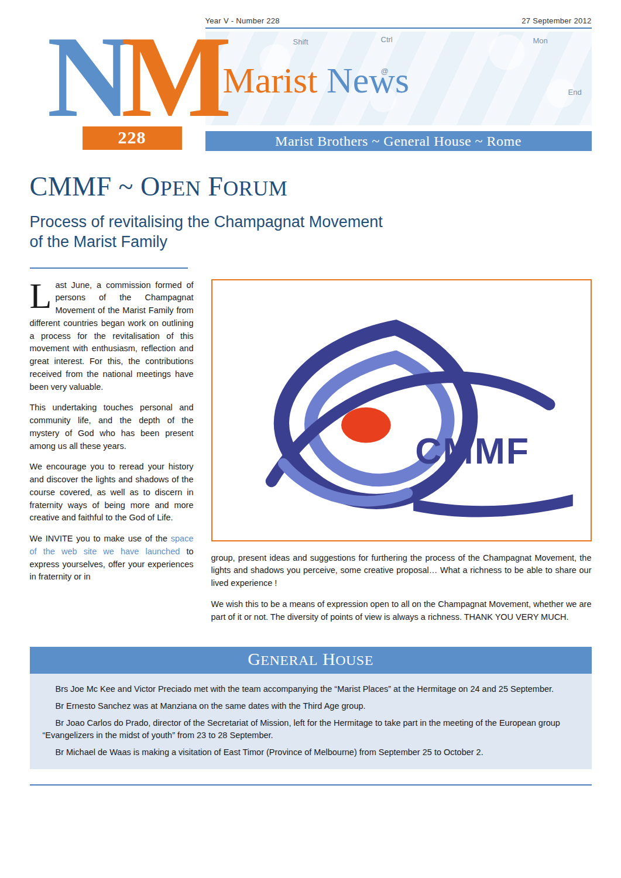Year V - Number 228 27 September 2012
Shift Ctrl Mon End @
NM
228
Marist News
Marist Brothers ~ General House ~ Rome
CMMF ~ OPEN FORUM
Process of revitalising the Champagnat Movement
of the Marist Family
Last June, a commission formed of persons of the Champagnat Movement of the Marist Family from different countries began work on outlining a process for the revitalisation of this movement with enthusiasm, reflection and great interest. For this, the contributions received from the national meetings have been very valuable.
This undertaking touches personal and community life, and the depth of the mystery of God who has been present among us all these years.
We encourage you to reread your history and discover the lights and shadows of the course covered, as well as to discern in fraternity ways of being more and more creative and faithful to the God of Life.
We INVITE you to make use of the space of the web site we have launched to express yourselves, offer your experiences in fraternity or in
CMMF
group, present ideas and suggestions for furthering the process of the Champagnat Movement, the lights and shadows you perceive, some creative proposal… What a richness to be able to share our lived experience !
We wish this to be a means of expression open to all on the Champagnat Movement, whether we are part of it or not. The diversity of points of view is always a richness. THANK YOU VERY MUCH.
GENERAL HOUSE
Brs Joe Mc Kee and Victor Preciado met with the team accompanying the “Marist Places” at the Hermitage on 24 and 25 September.
Br Ernesto Sanchez was at Manziana on the same dates with the Third Age group.
Br Joao Carlos do Prado, director of the Secretariat of Mission, left for the Hermitage to take part in the meeting of the European group “Evangelizers in the midst of youth” from 23 to 28 September.
Br Michael de Waas is making a visitation of East Timor (Province of Melbourne) from September 25 to October 2.